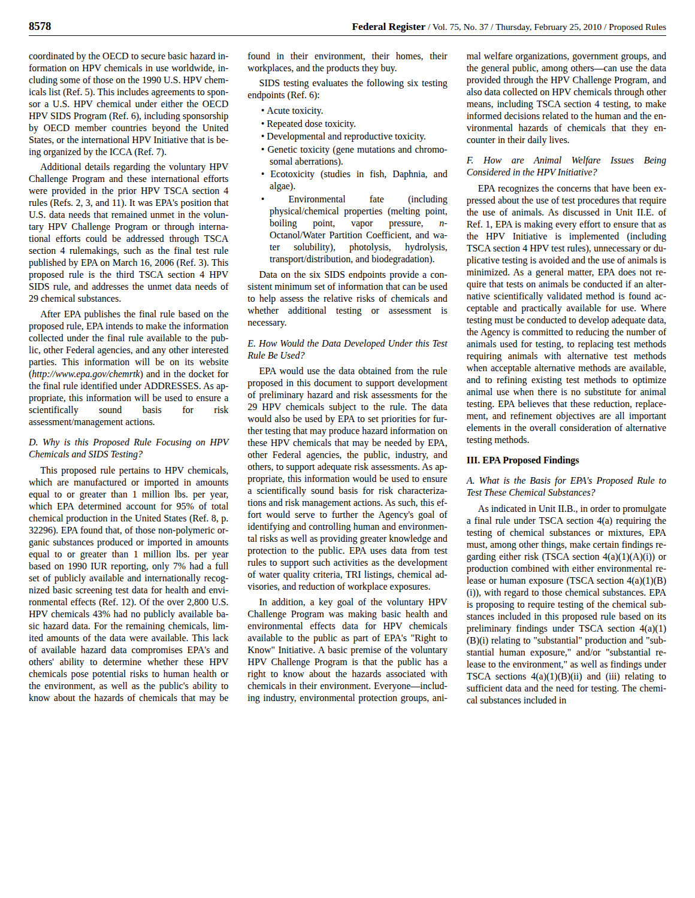8578
Federal Register / Vol. 75, No. 37 / Thursday, February 25, 2010 / Proposed Rules
coordinated by the OECD to secure basic hazard information on HPV chemicals in use worldwide, including some of those on the 1990 U.S. HPV chemicals list (Ref. 5). This includes agreements to sponsor a U.S. HPV chemical under either the OECD HPV SIDS Program (Ref. 6), including sponsorship by OECD member countries beyond the United States, or the international HPV Initiative that is being organized by the ICCA (Ref. 7).
Additional details regarding the voluntary HPV Challenge Program and these international efforts were provided in the prior HPV TSCA section 4 rules (Refs. 2, 3, and 11). It was EPA's position that U.S. data needs that remained unmet in the voluntary HPV Challenge Program or through international efforts could be addressed through TSCA section 4 rulemakings, such as the final test rule published by EPA on March 16, 2006 (Ref. 3). This proposed rule is the third TSCA section 4 HPV SIDS rule, and addresses the unmet data needs of 29 chemical substances.
After EPA publishes the final rule based on the proposed rule, EPA intends to make the information collected under the final rule available to the public, other Federal agencies, and any other interested parties. This information will be on its website (http://www.epa.gov/chemrtk) and in the docket for the final rule identified under ADDRESSES. As appropriate, this information will be used to ensure a scientifically sound basis for risk assessment/management actions.
D. Why is this Proposed Rule Focusing on HPV Chemicals and SIDS Testing?
This proposed rule pertains to HPV chemicals, which are manufactured or imported in amounts equal to or greater than 1 million lbs. per year, which EPA determined account for 95% of total chemical production in the United States (Ref. 8, p. 32296). EPA found that, of those non-polymeric organic substances produced or imported in amounts equal to or greater than 1 million lbs. per year based on 1990 IUR reporting, only 7% had a full set of publicly available and internationally recognized basic screening test data for health and environmental effects (Ref. 12). Of the over 2,800 U.S. HPV chemicals 43% had no publicly available basic hazard data. For the remaining chemicals, limited amounts of the data were available. This lack of available hazard data compromises EPA's and others' ability to determine whether these HPV chemicals pose potential risks to human health or the environment, as well as the public's ability to know about the hazards of chemicals that may be found in their environment, their homes, their workplaces, and the products they buy.
SIDS testing evaluates the following six testing endpoints (Ref. 6):
Acute toxicity.
Repeated dose toxicity.
Developmental and reproductive toxicity.
Genetic toxicity (gene mutations and chromosomal aberrations).
Ecotoxicity (studies in fish, Daphnia, and algae).
Environmental fate (including physical/chemical properties (melting point, boiling point, vapor pressure, n-Octanol/Water Partition Coefficient, and water solubility), photolysis, hydrolysis, transport/distribution, and biodegradation).
Data on the six SIDS endpoints provide a consistent minimum set of information that can be used to help assess the relative risks of chemicals and whether additional testing or assessment is necessary.
E. How Would the Data Developed Under this Test Rule Be Used?
EPA would use the data obtained from the rule proposed in this document to support development of preliminary hazard and risk assessments for the 29 HPV chemicals subject to the rule. The data would also be used by EPA to set priorities for further testing that may produce hazard information on these HPV chemicals that may be needed by EPA, other Federal agencies, the public, industry, and others, to support adequate risk assessments. As appropriate, this information would be used to ensure a scientifically sound basis for risk characterizations and risk management actions. As such, this effort would serve to further the Agency's goal of identifying and controlling human and environmental risks as well as providing greater knowledge and protection to the public. EPA uses data from test rules to support such activities as the development of water quality criteria, TRI listings, chemical advisories, and reduction of workplace exposures.
In addition, a key goal of the voluntary HPV Challenge Program was making basic health and environmental effects data for HPV chemicals available to the public as part of EPA's "Right to Know" Initiative. A basic premise of the voluntary HPV Challenge Program is that the public has a right to know about the hazards associated with chemicals in their environment. Everyone—including industry, environmental protection groups, animal welfare organizations, government groups, and the general public, among others—can use the data provided through the HPV Challenge Program, and also data collected on HPV chemicals through other means, including TSCA section 4 testing, to make informed decisions related to the human and the environmental hazards of chemicals that they encounter in their daily lives.
F. How are Animal Welfare Issues Being Considered in the HPV Initiative?
EPA recognizes the concerns that have been expressed about the use of test procedures that require the use of animals. As discussed in Unit II.E. of Ref. 1, EPA is making every effort to ensure that as the HPV Initiative is implemented (including TSCA section 4 HPV test rules), unnecessary or duplicative testing is avoided and the use of animals is minimized. As a general matter, EPA does not require that tests on animals be conducted if an alternative scientifically validated method is found acceptable and practically available for use. Where testing must be conducted to develop adequate data, the Agency is committed to reducing the number of animals used for testing, to replacing test methods requiring animals with alternative test methods when acceptable alternative methods are available, and to refining existing test methods to optimize animal use when there is no substitute for animal testing. EPA believes that these reduction, replacement, and refinement objectives are all important elements in the overall consideration of alternative testing methods.
III. EPA Proposed Findings
A. What is the Basis for EPA's Proposed Rule to Test These Chemical Substances?
As indicated in Unit II.B., in order to promulgate a final rule under TSCA section 4(a) requiring the testing of chemical substances or mixtures, EPA must, among other things, make certain findings regarding either risk (TSCA section 4(a)(1)(A)(i)) or production combined with either environmental release or human exposure (TSCA section 4(a)(1)(B)(i)), with regard to those chemical substances. EPA is proposing to require testing of the chemical substances included in this proposed rule based on its preliminary findings under TSCA section 4(a)(1)(B)(i) relating to "substantial" production and "substantial human exposure," and/or "substantial release to the environment," as well as findings under TSCA sections 4(a)(1)(B)(ii) and (iii) relating to sufficient data and the need for testing. The chemical substances included in